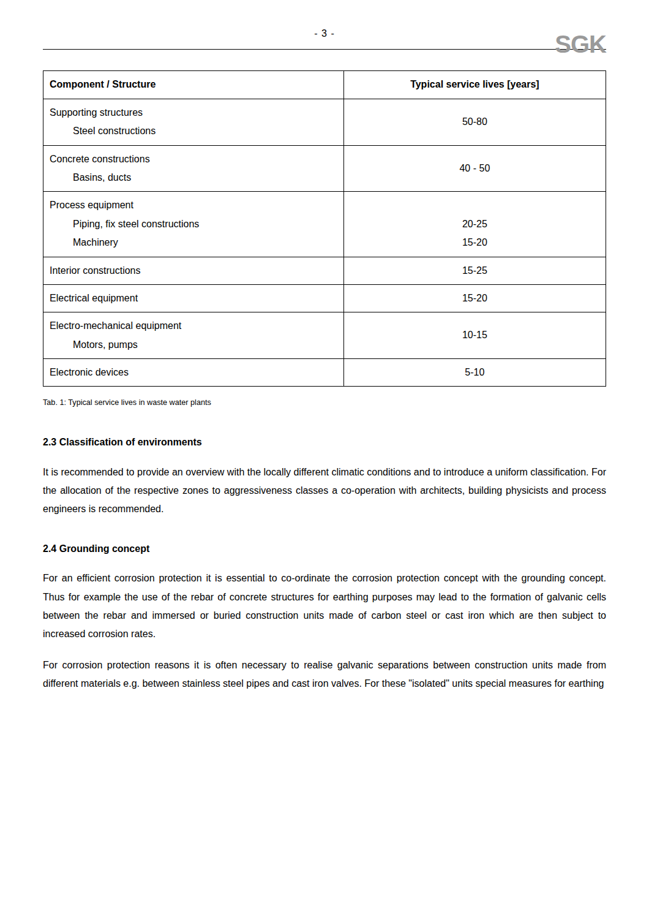- 3 - SGK
| Component / Structure | Typical service lives [years] |
| --- | --- |
| Supporting structures Steel constructions | 50-80 |
| Concrete constructions Basins, ducts | 40 - 50 |
| Process equipment Piping, fix steel constructions Machinery | 20-25 15-20 |
| Interior constructions | 15-25 |
| Electrical equipment | 15-20 |
| Electro-mechanical equipment Motors, pumps | 10-15 |
| Electronic devices | 5-10 |
Tab. 1: Typical service lives in waste water plants
2.3 Classification of environments
It is recommended to provide an overview with the locally different climatic conditions and to introduce a uniform classification. For the allocation of the respective zones to aggressiveness classes a co-operation with architects, building physicists and process engineers is recommended.
2.4 Grounding concept
For an efficient corrosion protection it is essential to co-ordinate the corrosion protection concept with the grounding concept. Thus for example the use of the rebar of concrete structures for earthing purposes may lead to the formation of galvanic cells between the rebar and immersed or buried construction units made of carbon steel or cast iron which are then subject to increased corrosion rates.
For corrosion protection reasons it is often necessary to realise galvanic separations between construction units made from different materials e.g. between stainless steel pipes and cast iron valves. For these "isolated" units special measures for earthing